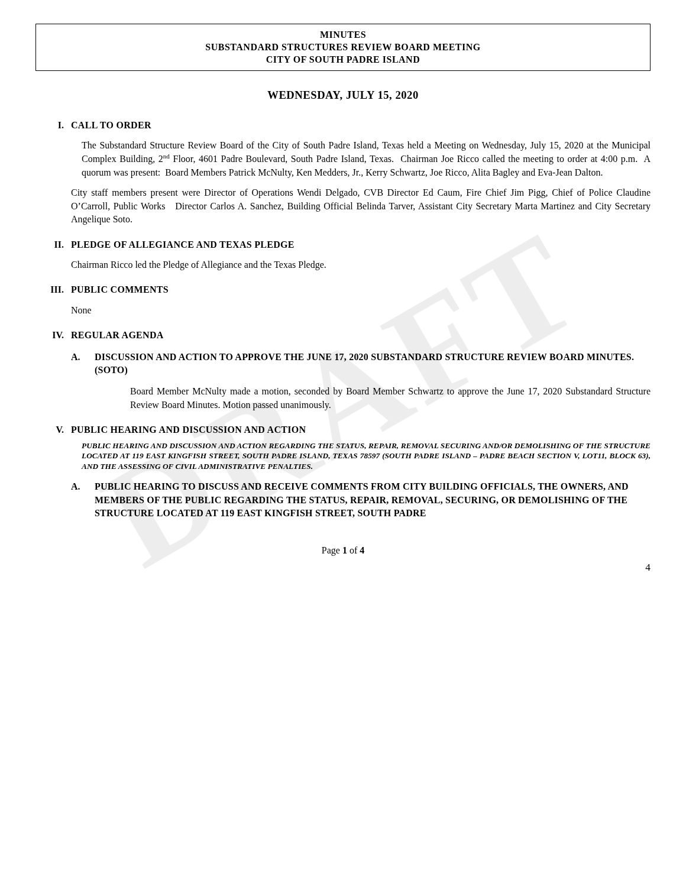DRAFT
MINUTES
SUBSTANDARD STRUCTURES REVIEW BOARD MEETING
CITY OF SOUTH PADRE ISLAND
WEDNESDAY, JULY 15, 2020
I. CALL TO ORDER
The Substandard Structure Review Board of the City of South Padre Island, Texas held a Meeting on Wednesday, July 15, 2020 at the Municipal Complex Building, 2nd Floor, 4601 Padre Boulevard, South Padre Island, Texas. Chairman Joe Ricco called the meeting to order at 4:00 p.m. A quorum was present: Board Members Patrick McNulty, Ken Medders, Jr., Kerry Schwartz, Joe Ricco, Alita Bagley and Eva-Jean Dalton.
City staff members present were Director of Operations Wendi Delgado, CVB Director Ed Caum, Fire Chief Jim Pigg, Chief of Police Claudine O’Carroll, Public Works Director Carlos A. Sanchez, Building Official Belinda Tarver, Assistant City Secretary Marta Martinez and City Secretary Angelique Soto.
II. PLEDGE OF ALLEGIANCE AND TEXAS PLEDGE
Chairman Ricco led the Pledge of Allegiance and the Texas Pledge.
III. PUBLIC COMMENTS
None
IV. REGULAR AGENDA
A. DISCUSSION AND ACTION TO APPROVE THE JUNE 17, 2020 SUBSTANDARD STRUCTURE REVIEW BOARD MINUTES. (SOTO)
Board Member McNulty made a motion, seconded by Board Member Schwartz to approve the June 17, 2020 Substandard Structure Review Board Minutes. Motion passed unanimously.
V. PUBLIC HEARING AND DISCUSSION AND ACTION
PUBLIC HEARING AND DISCUSSION AND ACTION REGARDING THE STATUS, REPAIR, REMOVAL SECURING AND/OR DEMOLISHING OF THE STRUCTURE LOCATED AT 119 EAST KINGFISH STREET, SOUTH PADRE ISLAND, TEXAS 78597 (SOUTH PADRE ISLAND – PADRE BEACH SECTION V, LOT11, BLOCK 63), AND THE ASSESSING OF CIVIL ADMINISTRATIVE PENALTIES.
A. PUBLIC HEARING TO DISCUSS AND RECEIVE COMMENTS FROM CITY BUILDING OFFICIALS, THE OWNERS, AND MEMBERS OF THE PUBLIC REGARDING THE STATUS, REPAIR, REMOVAL, SECURING, OR DEMOLISHING OF THE STRUCTURE LOCATED AT 119 EAST KINGFISH STREET, SOUTH PADRE
Page 1 of 4
4